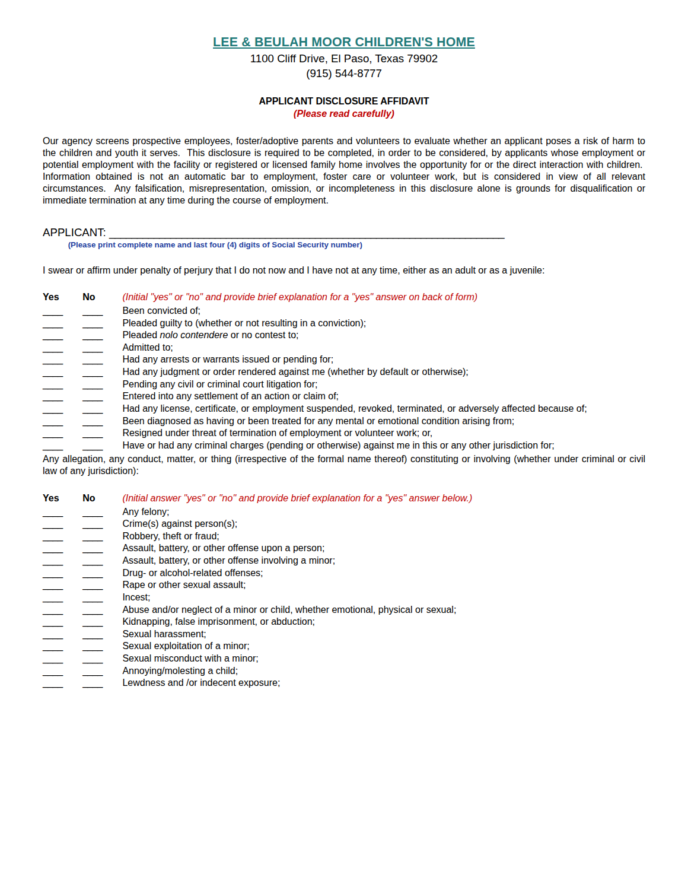LEE & BEULAH MOOR CHILDREN'S HOME
1100 Cliff Drive, El Paso, Texas 79902
(915) 544-8777
APPLICANT DISCLOSURE AFFIDAVIT
(Please read carefully)
Our agency screens prospective employees, foster/adoptive parents and volunteers to evaluate whether an applicant poses a risk of harm to the children and youth it serves. This disclosure is required to be completed, in order to be considered, by applicants whose employment or potential employment with the facility or registered or licensed family home involves the opportunity for or the direct interaction with children. Information obtained is not an automatic bar to employment, foster care or volunteer work, but is considered in view of all relevant circumstances. Any falsification, misrepresentation, omission, or incompleteness in this disclosure alone is grounds for disqualification or immediate termination at any time during the course of employment.
APPLICANT: _______________________________________________________________________
(Please print complete name and last four (4) digits of Social Security number)
I swear or affirm under penalty of perjury that I do not now and I have not at any time, either as an adult or as a juvenile:
| Yes | No | (Initial "yes" or "no" and provide brief explanation for a "yes" answer on back of form) |
| --- | --- | --- |
| ____ | ____ | Been convicted of; |
| ____ | ____ | Pleaded guilty to (whether or not resulting in a conviction); |
| ____ | ____ | Pleaded nolo contendere or no contest to; |
| ____ | ____ | Admitted to; |
| ____ | ____ | Had any arrests or warrants issued or pending for; |
| ____ | ____ | Had any judgment or order rendered against me (whether by default or otherwise); |
| ____ | ____ | Pending any civil or criminal court litigation for; |
| ____ | ____ | Entered into any settlement of an action or claim of; |
| ____ | ____ | Had any license, certificate, or employment suspended, revoked, terminated, or adversely affected because of; |
| ____ | ____ | Been diagnosed as having or been treated for any mental or emotional condition arising from; |
| ____ | ____ | Resigned under threat of termination of employment or volunteer work; or, |
| ____ | ____ | Have or had any criminal charges (pending or otherwise) against me in this or any other jurisdiction for; |
Any allegation, any conduct, matter, or thing (irrespective of the formal name thereof) constituting or involving (whether under criminal or civil law of any jurisdiction):
| Yes | No | (Initial answer "yes" or "no" and provide brief explanation for a "yes" answer below.) |
| --- | --- | --- |
| ____ | ____ | Any felony; |
| ____ | ____ | Crime(s) against person(s); |
| ____ | ____ | Robbery, theft or fraud; |
| ____ | ____ | Assault, battery, or other offense upon a person; |
| ____ | ____ | Assault, battery, or other offense involving a minor; |
| ____ | ____ | Drug- or alcohol-related offenses; |
| ____ | ____ | Rape or other sexual assault; |
| ____ | ____ | Incest; |
| ____ | ____ | Abuse and/or neglect of a minor or child, whether emotional, physical or sexual; |
| ____ | ____ | Kidnapping, false imprisonment, or abduction; |
| ____ | ____ | Sexual harassment; |
| ____ | ____ | Sexual exploitation of a minor; |
| ____ | ____ | Sexual misconduct with a minor; |
| ____ | ____ | Annoying/molesting a child; |
| ____ | ____ | Lewdness and /or indecent exposure; |